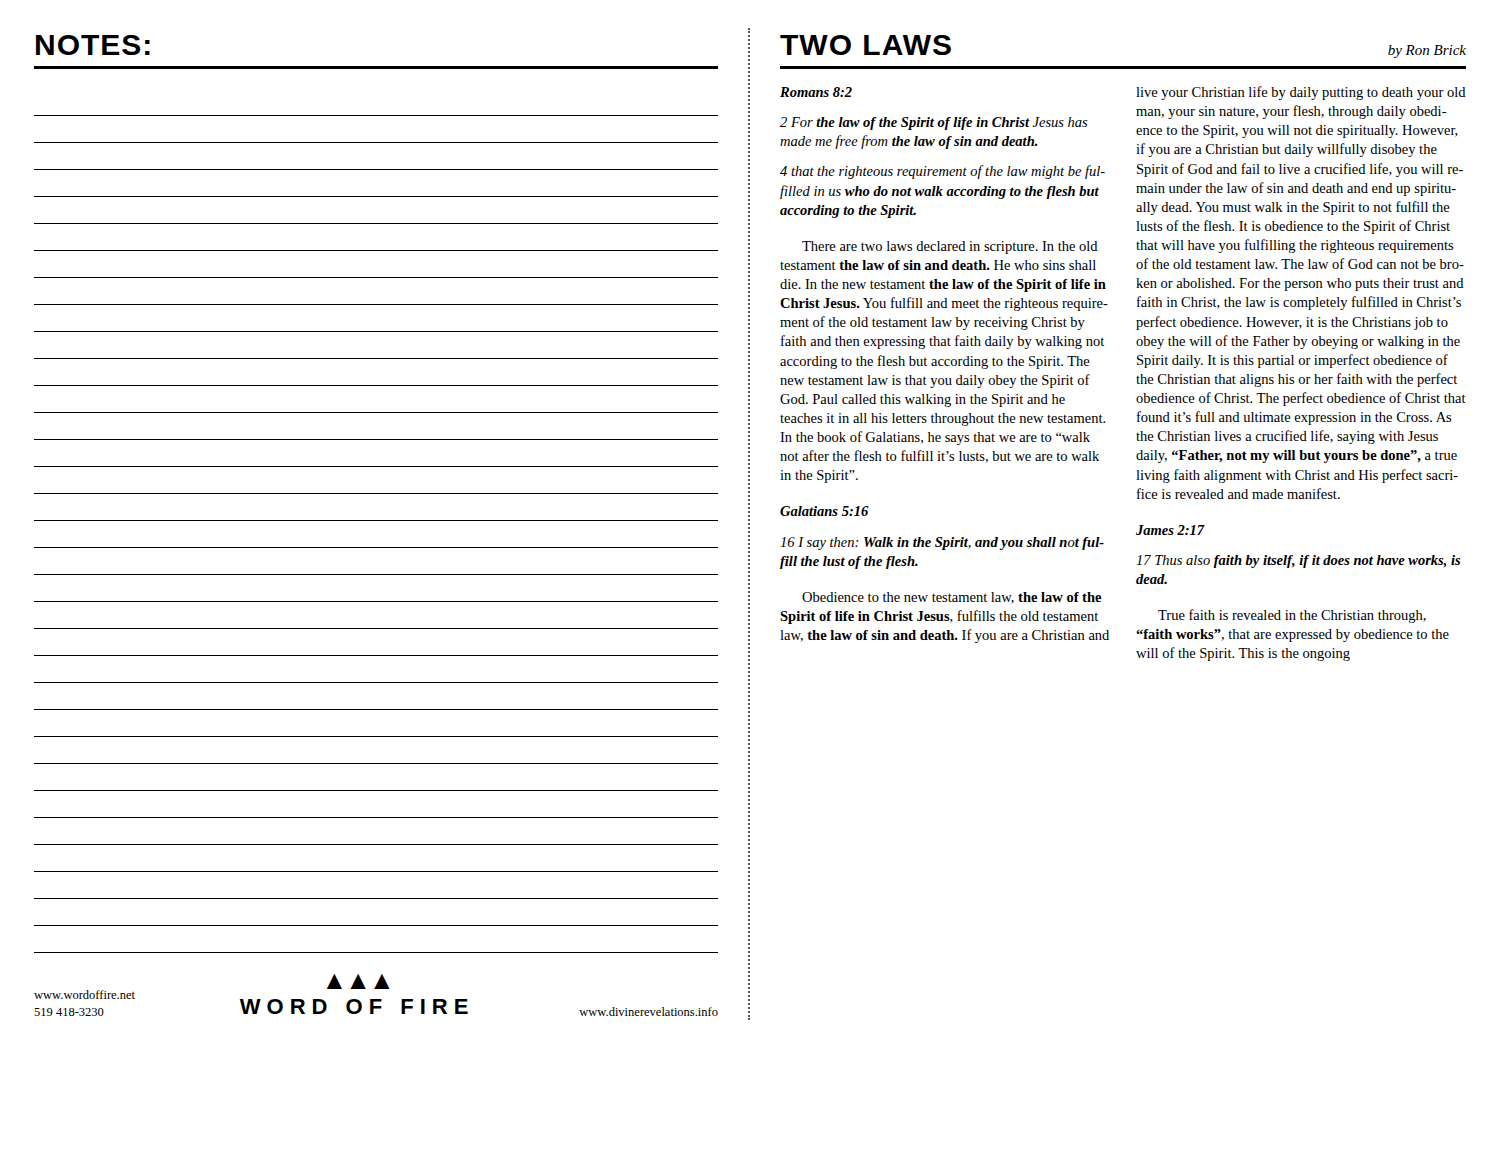Notes:
www.wordoffire.net
519 418-3230
▲▲▲
WORD OF FIRE
www.divinerevelations.info
Two Laws
by Ron Brick
Romans 8:2
2 For the law of the Spirit of life in Christ Jesus has made me free from the law of sin and death.
4 that the righteous requirement of the law might be fulfilled in us who do not walk according to the flesh but according to the Spirit.
There are two laws declared in scripture. In the old testament the law of sin and death. He who sins shall die. In the new testament the law of the Spirit of life in Christ Jesus. You fulfill and meet the righteous requirement of the old testament law by receiving Christ by faith and then expressing that faith daily by walking not according to the flesh but according to the Spirit. The new testament law is that you daily obey the Spirit of God. Paul called this walking in the Spirit and he teaches it in all his letters throughout the new testament. In the book of Galatians, he says that we are to “walk not after the flesh to fulfill it’s lusts, but we are to walk in the Spirit”.
Galatians 5:16
16 I say then: Walk in the Spirit, and you shall not fulfill the lust of the flesh.
Obedience to the new testament law, the law of the Spirit of life in Christ Jesus, fulfills the old testament law, the law of sin and death. If you are a Christian and live your Christian life by daily putting to death your old man, your sin nature, your flesh, through daily obedience to the Spirit, you will not die spiritually. However, if you are a Christian but daily willfully disobey the Spirit of God and fail to live a crucified life, you will remain under the law of sin and death and end up spiritually dead. You must walk in the Spirit to not fulfill the lusts of the flesh. It is obedience to the Spirit of Christ that will have you fulfilling the righteous requirements of the old testament law. The law of God can not be broken or abolished. For the person who puts their trust and faith in Christ, the law is completely fulfilled in Christ’s perfect obedience. However, it is the Christians job to obey the will of the Father by obeying or walking in the Spirit daily. It is this partial or imperfect obedience of the Christian that aligns his or her faith with the perfect obedience of Christ. The perfect obedience of Christ that found it’s full and ultimate expression in the Cross. As the Christian lives a crucified life, saying with Jesus daily, “Father, not my will but yours be done”, a true living faith alignment with Christ and His perfect sacrifice is revealed and made manifest.
James 2:17
17 Thus also faith by itself, if it does not have works, is dead.
True faith is revealed in the Christian through, “faith works”, that are expressed by obedience to the will of the Spirit. This is the ongoing